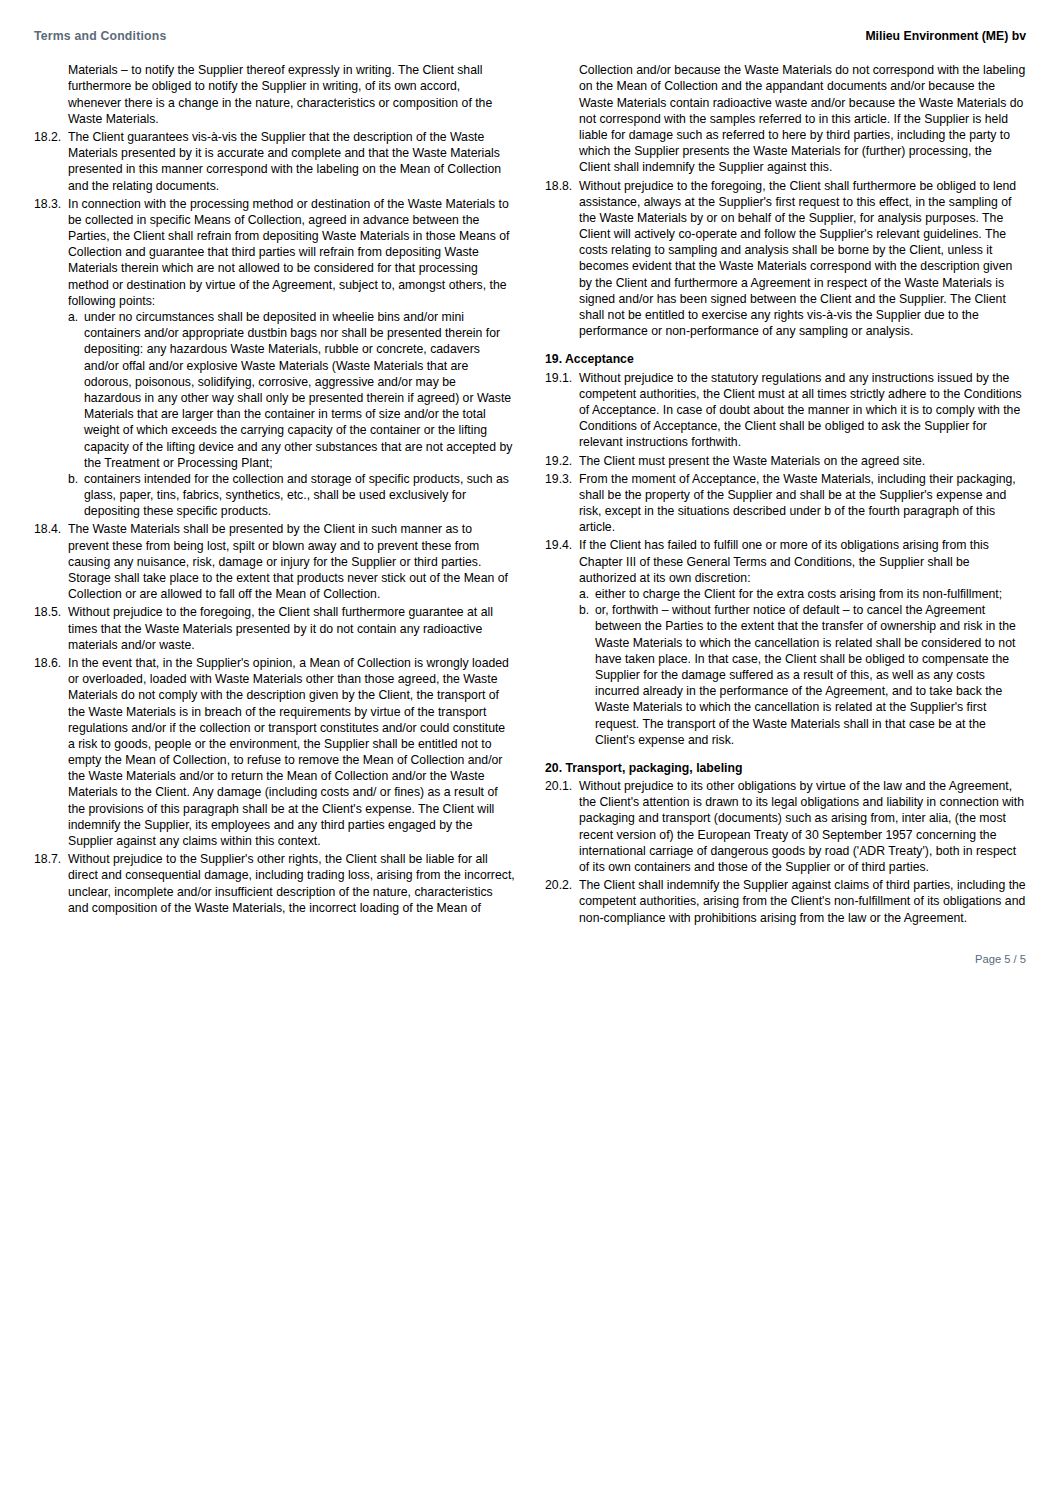Terms and Conditions
Milieu Environment (ME) bv
Materials – to notify the Supplier thereof expressly in writing. The Client shall furthermore be obliged to notify the Supplier in writing, of its own accord, whenever there is a change in the nature, characteristics or composition of the Waste Materials.
18.2. The Client guarantees vis-à-vis the Supplier that the description of the Waste Materials presented by it is accurate and complete and that the Waste Materials presented in this manner correspond with the labeling on the Mean of Collection and the relating documents.
18.3. In connection with the processing method or destination of the Waste Materials to be collected in specific Means of Collection, agreed in advance between the Parties, the Client shall refrain from depositing Waste Materials in those Means of Collection and guarantee that third parties will refrain from depositing Waste Materials therein which are not allowed to be considered for that processing method or destination by virtue of the Agreement, subject to, amongst others, the following points:
a. under no circumstances shall be deposited in wheelie bins and/or mini containers and/or appropriate dustbin bags nor shall be presented therein for depositing: any hazardous Waste Materials, rubble or concrete, cadavers and/or offal and/or explosive Waste Materials (Waste Materials that are odorous, poisonous, solidifying, corrosive, aggressive and/or may be hazardous in any other way shall only be presented therein if agreed) or Waste Materials that are larger than the container in terms of size and/or the total weight of which exceeds the carrying capacity of the container or the lifting capacity of the lifting device and any other substances that are not accepted by the Treatment or Processing Plant;
b. containers intended for the collection and storage of specific products, such as glass, paper, tins, fabrics, synthetics, etc., shall be used exclusively for depositing these specific products.
18.4. The Waste Materials shall be presented by the Client in such manner as to prevent these from being lost, spilt or blown away and to prevent these from causing any nuisance, risk, damage or injury for the Supplier or third parties. Storage shall take place to the extent that products never stick out of the Mean of Collection or are allowed to fall off the Mean of Collection.
18.5. Without prejudice to the foregoing, the Client shall furthermore guarantee at all times that the Waste Materials presented by it do not contain any radioactive materials and/or waste.
18.6. In the event that, in the Supplier's opinion, a Mean of Collection is wrongly loaded or overloaded, loaded with Waste Materials other than those agreed, the Waste Materials do not comply with the description given by the Client, the transport of the Waste Materials is in breach of the requirements by virtue of the transport regulations and/or if the collection or transport constitutes and/or could constitute a risk to goods, people or the environment, the Supplier shall be entitled not to empty the Mean of Collection, to refuse to remove the Mean of Collection and/or the Waste Materials and/or to return the Mean of Collection and/or the Waste Materials to the Client. Any damage (including costs and/ or fines) as a result of the provisions of this paragraph shall be at the Client's expense. The Client will indemnify the Supplier, its employees and any third parties engaged by the Supplier against any claims within this context.
18.7. Without prejudice to the Supplier's other rights, the Client shall be liable for all direct and consequential damage, including trading loss, arising from the incorrect, unclear, incomplete and/or insufficient description of the nature, characteristics and composition of the Waste Materials, the incorrect loading of the Mean of Collection and/or because the Waste Materials do not correspond with the labeling on the Mean of Collection and the appandant documents and/or because the Waste Materials contain radioactive waste and/or because the Waste Materials do not correspond with the samples referred to in this article. If the Supplier is held liable for damage such as referred to here by third parties, including the party to which the Supplier presents the Waste Materials for (further) processing, the Client shall indemnify the Supplier against this.
18.8. Without prejudice to the foregoing, the Client shall furthermore be obliged to lend assistance, always at the Supplier's first request to this effect, in the sampling of the Waste Materials by or on behalf of the Supplier, for analysis purposes. The Client will actively co-operate and follow the Supplier's relevant guidelines. The costs relating to sampling and analysis shall be borne by the Client, unless it becomes evident that the Waste Materials correspond with the description given by the Client and furthermore a Agreement in respect of the Waste Materials is signed and/or has been signed between the Client and the Supplier. The Client shall not be entitled to exercise any rights vis-à-vis the Supplier due to the performance or non-performance of any sampling or analysis.
19. Acceptance
19.1. Without prejudice to the statutory regulations and any instructions issued by the competent authorities, the Client must at all times strictly adhere to the Conditions of Acceptance. In case of doubt about the manner in which it is to comply with the Conditions of Acceptance, the Client shall be obliged to ask the Supplier for relevant instructions forthwith.
19.2. The Client must present the Waste Materials on the agreed site.
19.3. From the moment of Acceptance, the Waste Materials, including their packaging, shall be the property of the Supplier and shall be at the Supplier's expense and risk, except in the situations described under b of the fourth paragraph of this article.
19.4. If the Client has failed to fulfill one or more of its obligations arising from this Chapter III of these General Terms and Conditions, the Supplier shall be authorized at its own discretion:
a. either to charge the Client for the extra costs arising from its non-fulfillment;
b. or, forthwith – without further notice of default – to cancel the Agreement between the Parties to the extent that the transfer of ownership and risk in the Waste Materials to which the cancellation is related shall be considered to not have taken place. In that case, the Client shall be obliged to compensate the Supplier for the damage suffered as a result of this, as well as any costs incurred already in the performance of the Agreement, and to take back the Waste Materials to which the cancellation is related at the Supplier's first request. The transport of the Waste Materials shall in that case be at the Client's expense and risk.
20. Transport, packaging, labeling
20.1. Without prejudice to its other obligations by virtue of the law and the Agreement, the Client's attention is drawn to its legal obligations and liability in connection with packaging and transport (documents) such as arising from, inter alia, (the most recent version of) the European Treaty of 30 September 1957 concerning the international carriage of dangerous goods by road ('ADR Treaty'), both in respect of its own containers and those of the Supplier or of third parties.
20.2. The Client shall indemnify the Supplier against claims of third parties, including the competent authorities, arising from the Client's non-fulfillment of its obligations and non-compliance with prohibitions arising from the law or the Agreement.
Page 5 / 5